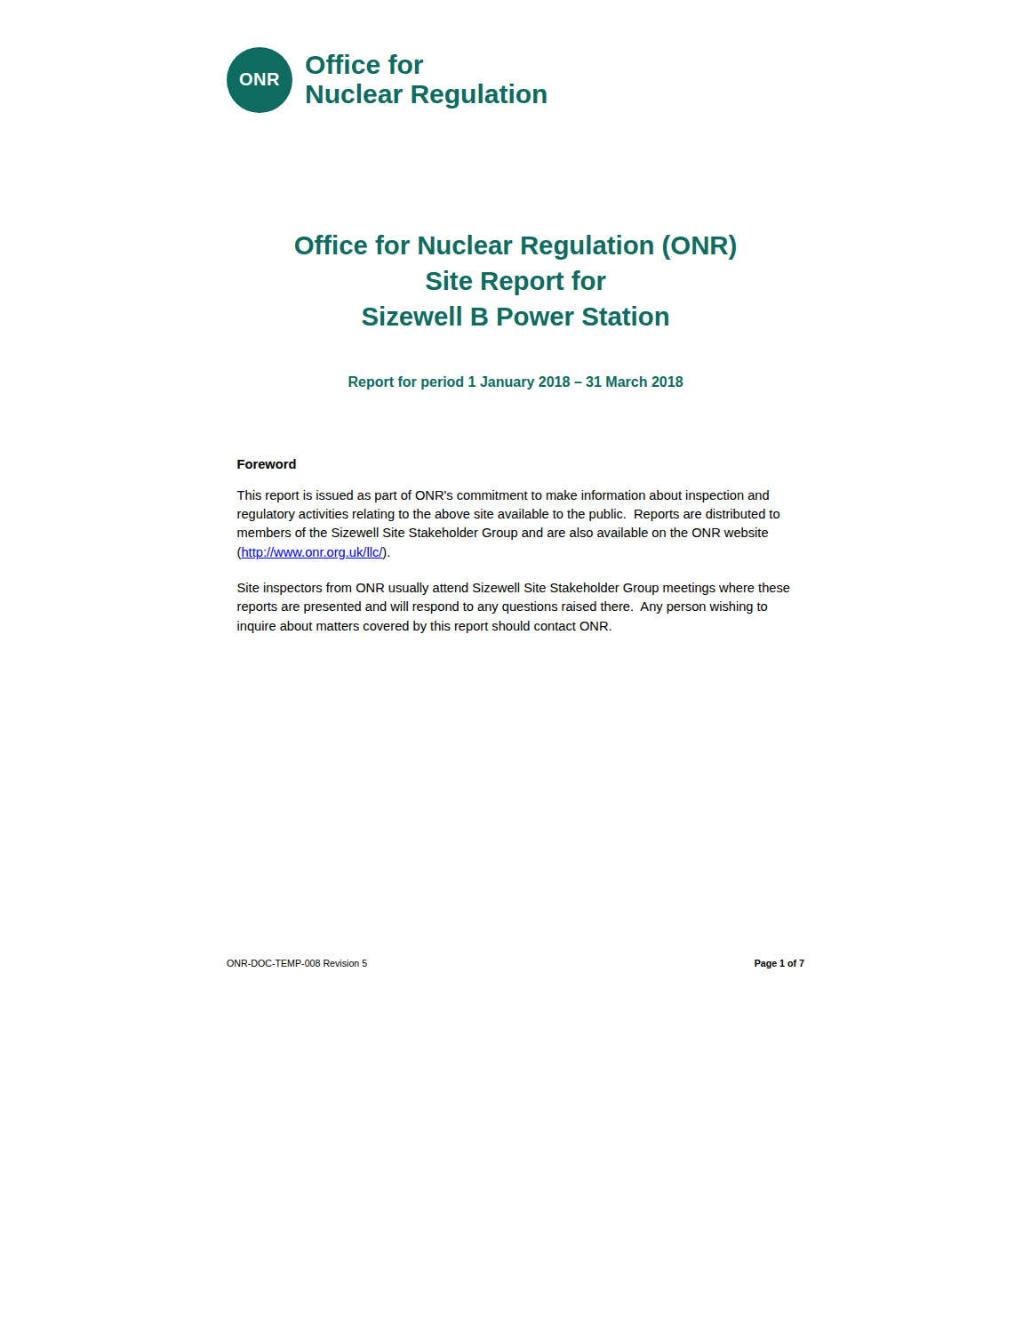ONR
Office for
Nuclear Regulation
Office for Nuclear Regulation (ONR)
Site Report for
Sizewell B Power Station
Report for period 1 January 2018 – 31 March 2018
Foreword
This report is issued as part of ONR's commitment to make information about inspection and regulatory activities relating to the above site available to the public. Reports are distributed to members of the Sizewell Site Stakeholder Group and are also available on the ONR website (http://www.onr.org.uk/llc/).
Site inspectors from ONR usually attend Sizewell Site Stakeholder Group meetings where these reports are presented and will respond to any questions raised there. Any person wishing to inquire about matters covered by this report should contact ONR.
ONR-DOC-TEMP-008 Revision 5 Page 1 of 7